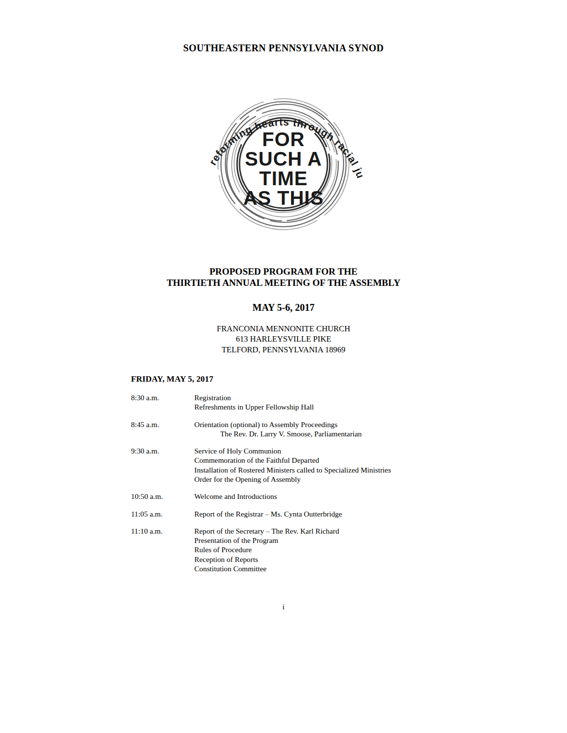SOUTHEASTERN PENNSYLVANIA SYNOD
reforming hearts through racial justice FOR SUCH A TIME AS THIS
PROPOSED PROGRAM FOR THE
THIRTIETH ANNUAL MEETING OF THE ASSEMBLY
MAY 5-6, 2017
FRANCONIA MENNONITE CHURCH
613 HARLEYSVILLE PIKE
TELFORD, PENNSYLVANIA 18969
FRIDAY, MAY 5, 2017
| 8:30 a.m. | Registration Refreshments in Upper Fellowship Hall |
| 8:45 a.m. | Orientation (optional) to Assembly Proceedings The Rev. Dr. Larry V. Smoose, Parliamentarian |
| 9:30 a.m. | Service of Holy Communion Commemoration of the Faithful Departed Installation of Rostered Ministers called to Specialized Ministries Order for the Opening of Assembly |
| 10:50 a.m. | Welcome and Introductions |
| 11:05 a.m. | Report of the Registrar – Ms. Cynta Outterbridge |
| 11:10 a.m. | Report of the Secretary – The Rev. Karl Richard Presentation of the Program Rules of Procedure Reception of Reports Constitution Committee |
i